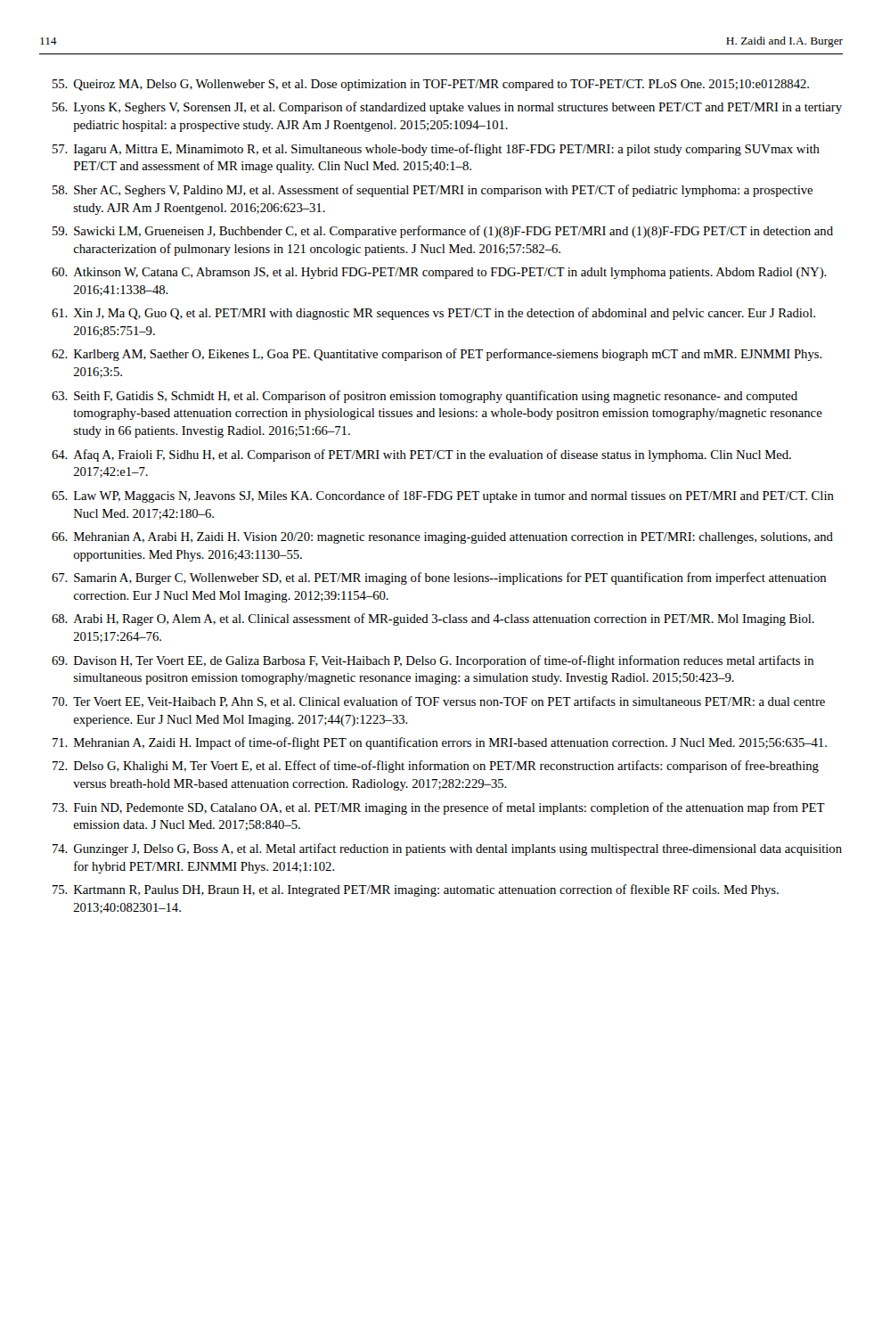114 H. Zaidi and I.A. Burger
55. Queiroz MA, Delso G, Wollenweber S, et al. Dose optimization in TOF-PET/MR compared to TOF-PET/CT. PLoS One. 2015;10:e0128842.
56. Lyons K, Seghers V, Sorensen JI, et al. Comparison of standardized uptake values in normal structures between PET/CT and PET/MRI in a tertiary pediatric hospital: a prospective study. AJR Am J Roentgenol. 2015;205:1094–101.
57. Iagaru A, Mittra E, Minamimoto R, et al. Simultaneous whole-body time-of-flight 18F-FDG PET/MRI: a pilot study comparing SUVmax with PET/CT and assessment of MR image quality. Clin Nucl Med. 2015;40:1–8.
58. Sher AC, Seghers V, Paldino MJ, et al. Assessment of sequential PET/MRI in comparison with PET/CT of pediatric lymphoma: a prospective study. AJR Am J Roentgenol. 2016;206:623–31.
59. Sawicki LM, Grueneisen J, Buchbender C, et al. Comparative performance of (1)(8)F-FDG PET/MRI and (1)(8)F-FDG PET/CT in detection and characterization of pulmonary lesions in 121 oncologic patients. J Nucl Med. 2016;57:582–6.
60. Atkinson W, Catana C, Abramson JS, et al. Hybrid FDG-PET/MR compared to FDG-PET/CT in adult lymphoma patients. Abdom Radiol (NY). 2016;41:1338–48.
61. Xin J, Ma Q, Guo Q, et al. PET/MRI with diagnostic MR sequences vs PET/CT in the detection of abdominal and pelvic cancer. Eur J Radiol. 2016;85:751–9.
62. Karlberg AM, Saether O, Eikenes L, Goa PE. Quantitative comparison of PET performance-siemens biograph mCT and mMR. EJNMMI Phys. 2016;3:5.
63. Seith F, Gatidis S, Schmidt H, et al. Comparison of positron emission tomography quantification using magnetic resonance- and computed tomography-based attenuation correction in physiological tissues and lesions: a whole-body positron emission tomography/magnetic resonance study in 66 patients. Investig Radiol. 2016;51:66–71.
64. Afaq A, Fraioli F, Sidhu H, et al. Comparison of PET/MRI with PET/CT in the evaluation of disease status in lymphoma. Clin Nucl Med. 2017;42:e1–7.
65. Law WP, Maggacis N, Jeavons SJ, Miles KA. Concordance of 18F-FDG PET uptake in tumor and normal tissues on PET/MRI and PET/CT. Clin Nucl Med. 2017;42:180–6.
66. Mehranian A, Arabi H, Zaidi H. Vision 20/20: magnetic resonance imaging-guided attenuation correction in PET/MRI: challenges, solutions, and opportunities. Med Phys. 2016;43:1130–55.
67. Samarin A, Burger C, Wollenweber SD, et al. PET/MR imaging of bone lesions--implications for PET quantification from imperfect attenuation correction. Eur J Nucl Med Mol Imaging. 2012;39:1154–60.
68. Arabi H, Rager O, Alem A, et al. Clinical assessment of MR-guided 3-class and 4-class attenuation correction in PET/MR. Mol Imaging Biol. 2015;17:264–76.
69. Davison H, Ter Voert EE, de Galiza Barbosa F, Veit-Haibach P, Delso G. Incorporation of time-of-flight information reduces metal artifacts in simultaneous positron emission tomography/magnetic resonance imaging: a simulation study. Investig Radiol. 2015;50:423–9.
70. Ter Voert EE, Veit-Haibach P, Ahn S, et al. Clinical evaluation of TOF versus non-TOF on PET artifacts in simultaneous PET/MR: a dual centre experience. Eur J Nucl Med Mol Imaging. 2017;44(7):1223–33.
71. Mehranian A, Zaidi H. Impact of time-of-flight PET on quantification errors in MRI-based attenuation correction. J Nucl Med. 2015;56:635–41.
72. Delso G, Khalighi M, Ter Voert E, et al. Effect of time-of-flight information on PET/MR reconstruction artifacts: comparison of free-breathing versus breath-hold MR-based attenuation correction. Radiology. 2017;282:229–35.
73. Fuin ND, Pedemonte SD, Catalano OA, et al. PET/MR imaging in the presence of metal implants: completion of the attenuation map from PET emission data. J Nucl Med. 2017;58:840–5.
74. Gunzinger J, Delso G, Boss A, et al. Metal artifact reduction in patients with dental implants using multispectral three-dimensional data acquisition for hybrid PET/MRI. EJNMMI Phys. 2014;1:102.
75. Kartmann R, Paulus DH, Braun H, et al. Integrated PET/MR imaging: automatic attenuation correction of flexible RF coils. Med Phys. 2013;40:082301–14.